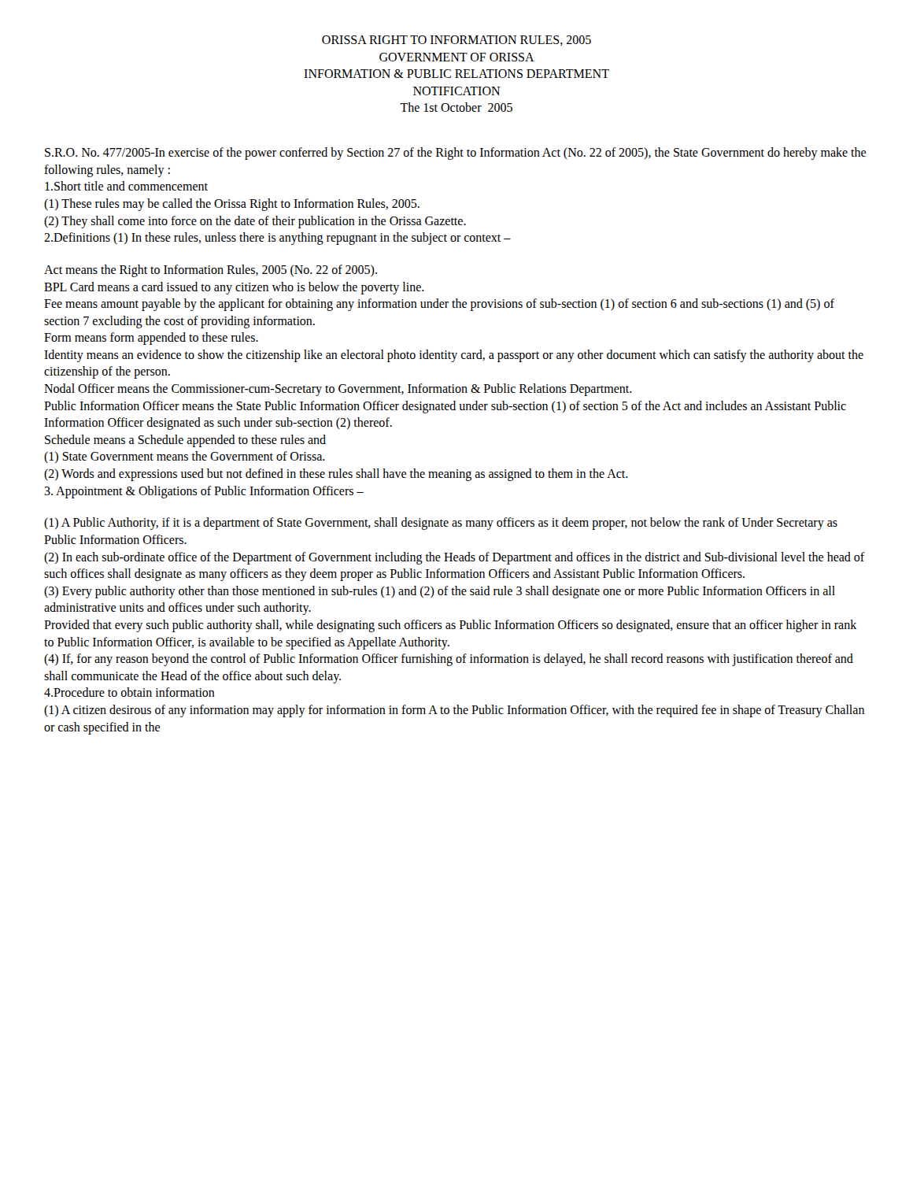ORISSA RIGHT TO INFORMATION RULES, 2005
GOVERNMENT OF ORISSA
INFORMATION & PUBLIC RELATIONS DEPARTMENT
NOTIFICATION
The 1st October 2005
S.R.O. No. 477/2005-In exercise of the power conferred by Section 27 of the Right to Information Act (No. 22 of 2005), the State Government do hereby make the following rules, namely :
1.Short title and commencement
(1) These rules may be called the Orissa Right to Information Rules, 2005.
(2) They shall come into force on the date of their publication in the Orissa Gazette.
2.Definitions (1) In these rules, unless there is anything repugnant in the subject or context –
Act means the Right to Information Rules, 2005 (No. 22 of 2005).
BPL Card means a card issued to any citizen who is below the poverty line.
Fee means amount payable by the applicant for obtaining any information under the provisions of sub-section (1) of section 6 and sub-sections (1) and (5) of section 7 excluding the cost of providing information.
Form means form appended to these rules.
Identity means an evidence to show the citizenship like an electoral photo identity card, a passport or any other document which can satisfy the authority about the citizenship of the person.
Nodal Officer means the Commissioner-cum-Secretary to Government, Information & Public Relations Department.
Public Information Officer means the State Public Information Officer designated under sub-section (1) of section 5 of the Act and includes an Assistant Public Information Officer designated as such under sub-section (2) thereof.
Schedule means a Schedule appended to these rules and
(1) State Government means the Government of Orissa.
(2) Words and expressions used but not defined in these rules shall have the meaning as assigned to them in the Act.
3. Appointment & Obligations of Public Information Officers –
(1) A Public Authority, if it is a department of State Government, shall designate as many officers as it deem proper, not below the rank of Under Secretary as Public Information Officers.
(2) In each sub-ordinate office of the Department of Government including the Heads of Department and offices in the district and Sub-divisional level the head of such offices shall designate as many officers as they deem proper as Public Information Officers and Assistant Public Information Officers.
(3) Every public authority other than those mentioned in sub-rules (1) and (2) of the said rule 3 shall designate one or more Public Information Officers in all administrative units and offices under such authority.
Provided that every such public authority shall, while designating such officers as Public Information Officers so designated, ensure that an officer higher in rank to Public Information Officer, is available to be specified as Appellate Authority.
(4) If, for any reason beyond the control of Public Information Officer furnishing of information is delayed, he shall record reasons with justification thereof and shall communicate the Head of the office about such delay.
4.Procedure to obtain information
(1) A citizen desirous of any information may apply for information in form A to the Public Information Officer, with the required fee in shape of Treasury Challan or cash specified in the